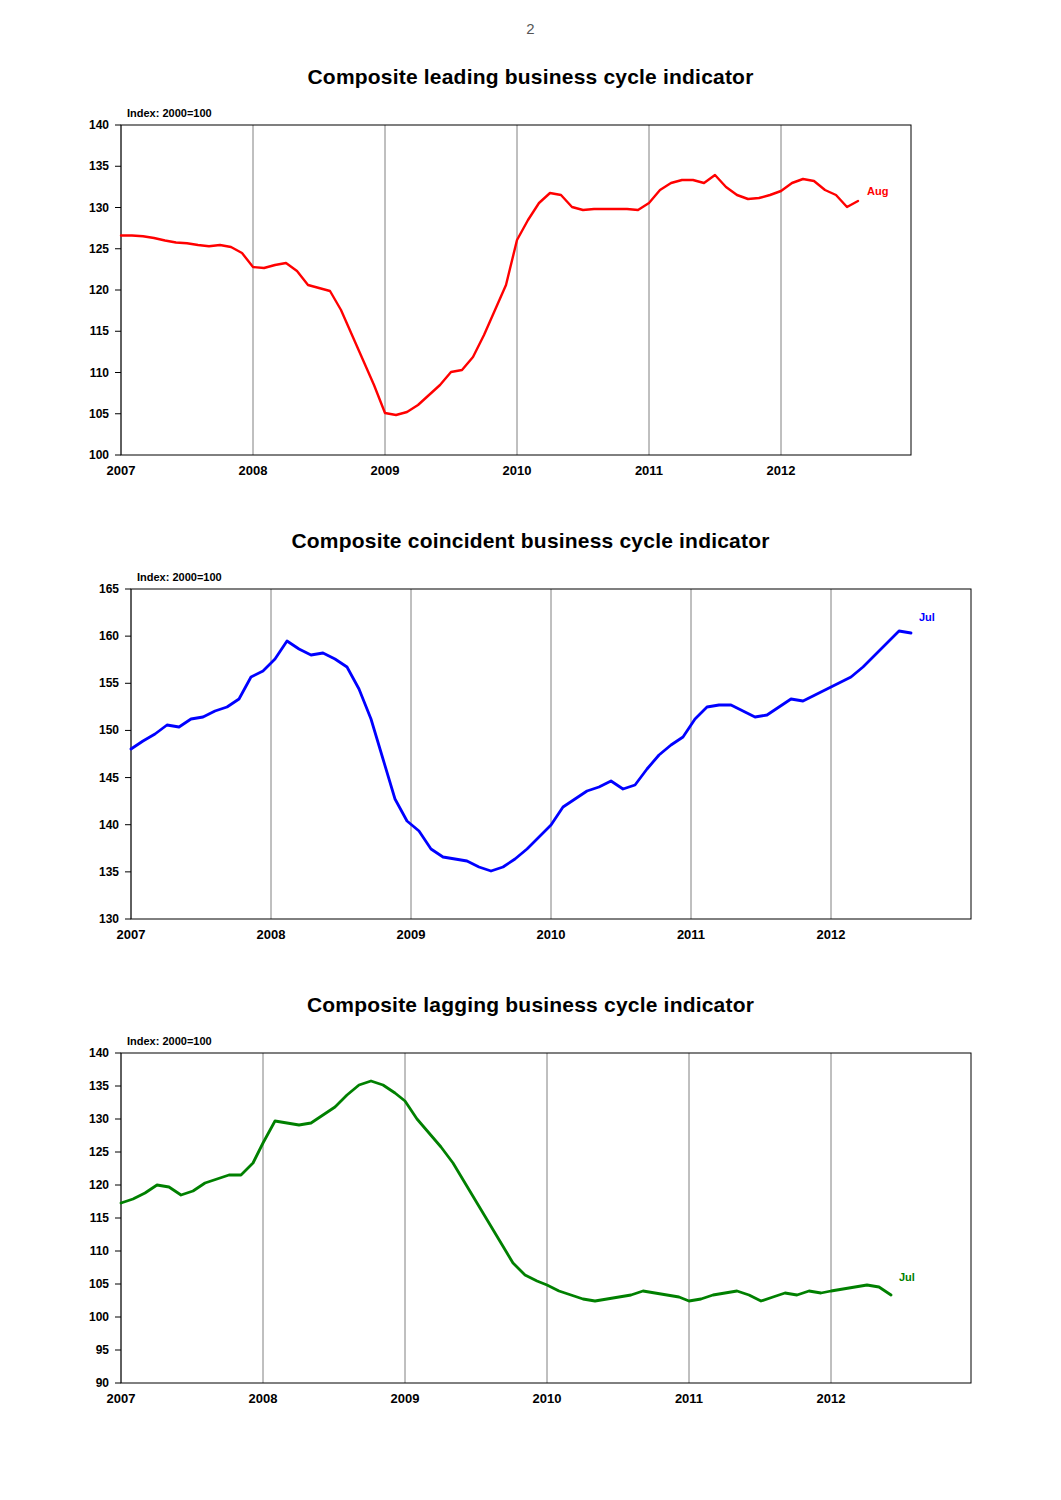2
Composite leading business cycle indicator
Index: 2000=100 140 135 130 125 120 115 110 105 100 2007 2008 2009 2010 2011 2012 Aug
Composite coincident business cycle indicator
Index: 2000=100 165 160 155 150 145 140 135 130 2007 2008 2009 2010 2011 2012 Jul
Composite lagging business cycle indicator
Index: 2000=100 140 135 130 125 120 115 110 105 100 95 90 2007 2008 2009 2010 2011 2012 Jul